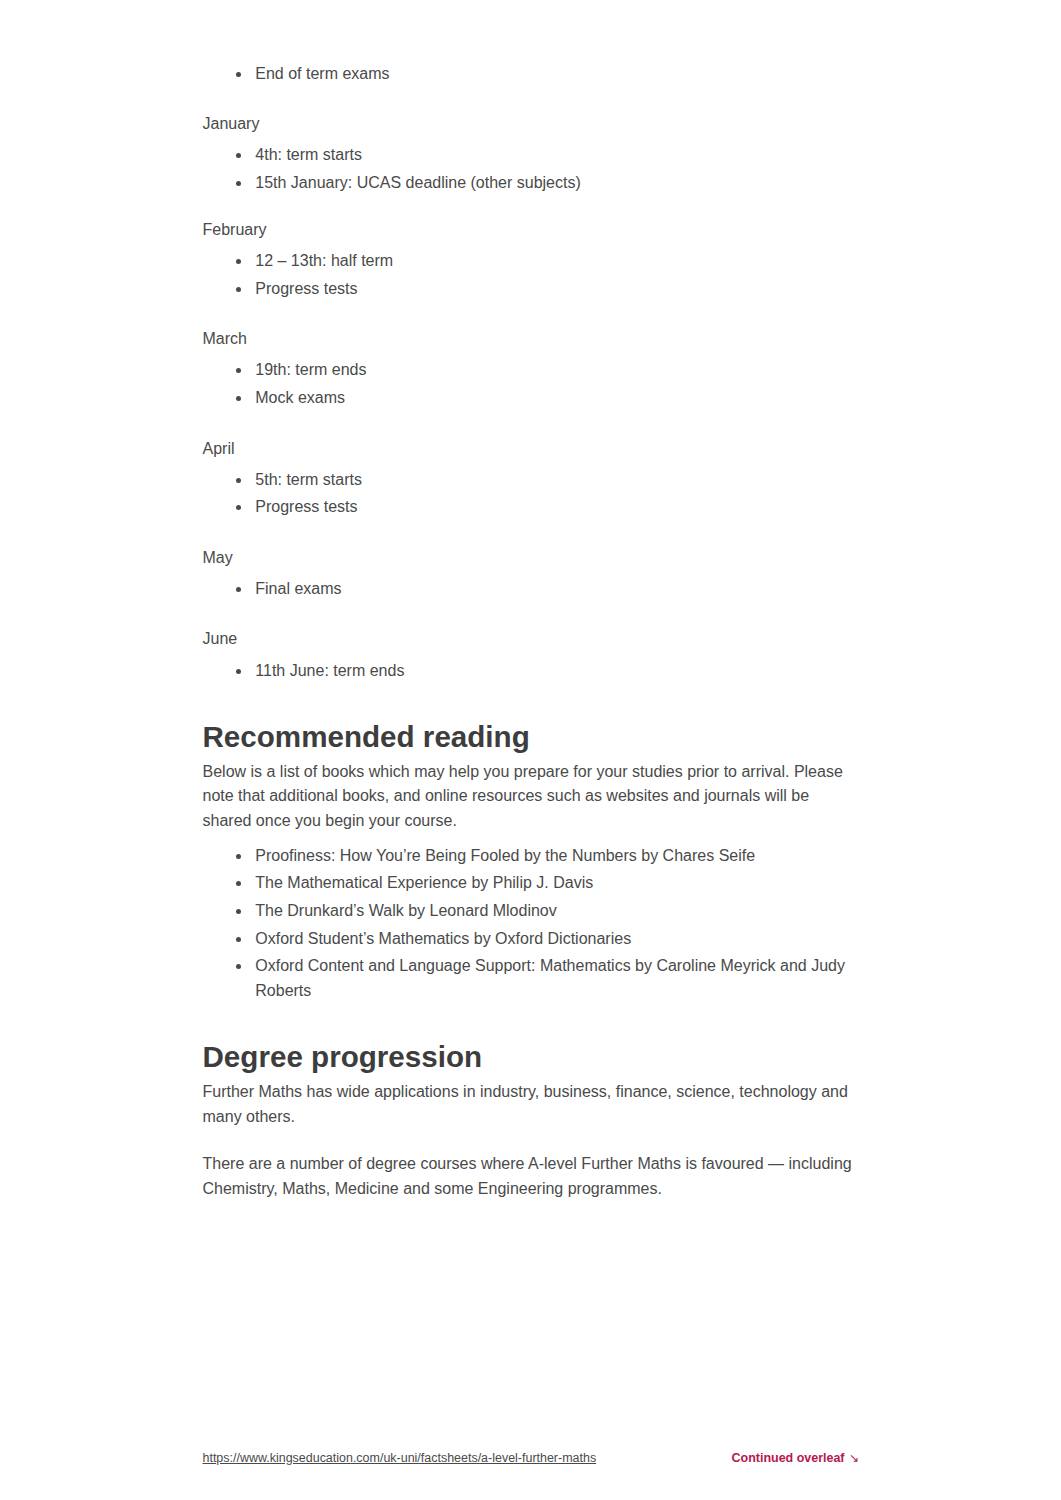End of term exams
January
4th: term starts
15th January: UCAS deadline (other subjects)
February
12 – 13th: half term
Progress tests
March
19th: term ends
Mock exams
April
5th: term starts
Progress tests
May
Final exams
June
11th June: term ends
Recommended reading
Below is a list of books which may help you prepare for your studies prior to arrival. Please note that additional books, and online resources such as websites and journals will be shared once you begin your course.
Proofiness: How You’re Being Fooled by the Numbers by Chares Seife
The Mathematical Experience by Philip J. Davis
The Drunkard’s Walk by Leonard Mlodinov
Oxford Student’s Mathematics by Oxford Dictionaries
Oxford Content and Language Support: Mathematics by Caroline Meyrick and Judy Roberts
Degree progression
Further Maths has wide applications in industry, business, finance, science, technology and many others.
There are a number of degree courses where A-level Further Maths is favoured — including Chemistry, Maths, Medicine and some Engineering programmes.
https://www.kingseducation.com/uk-uni/factsheets/a-level-further-maths Continued overleaf↘